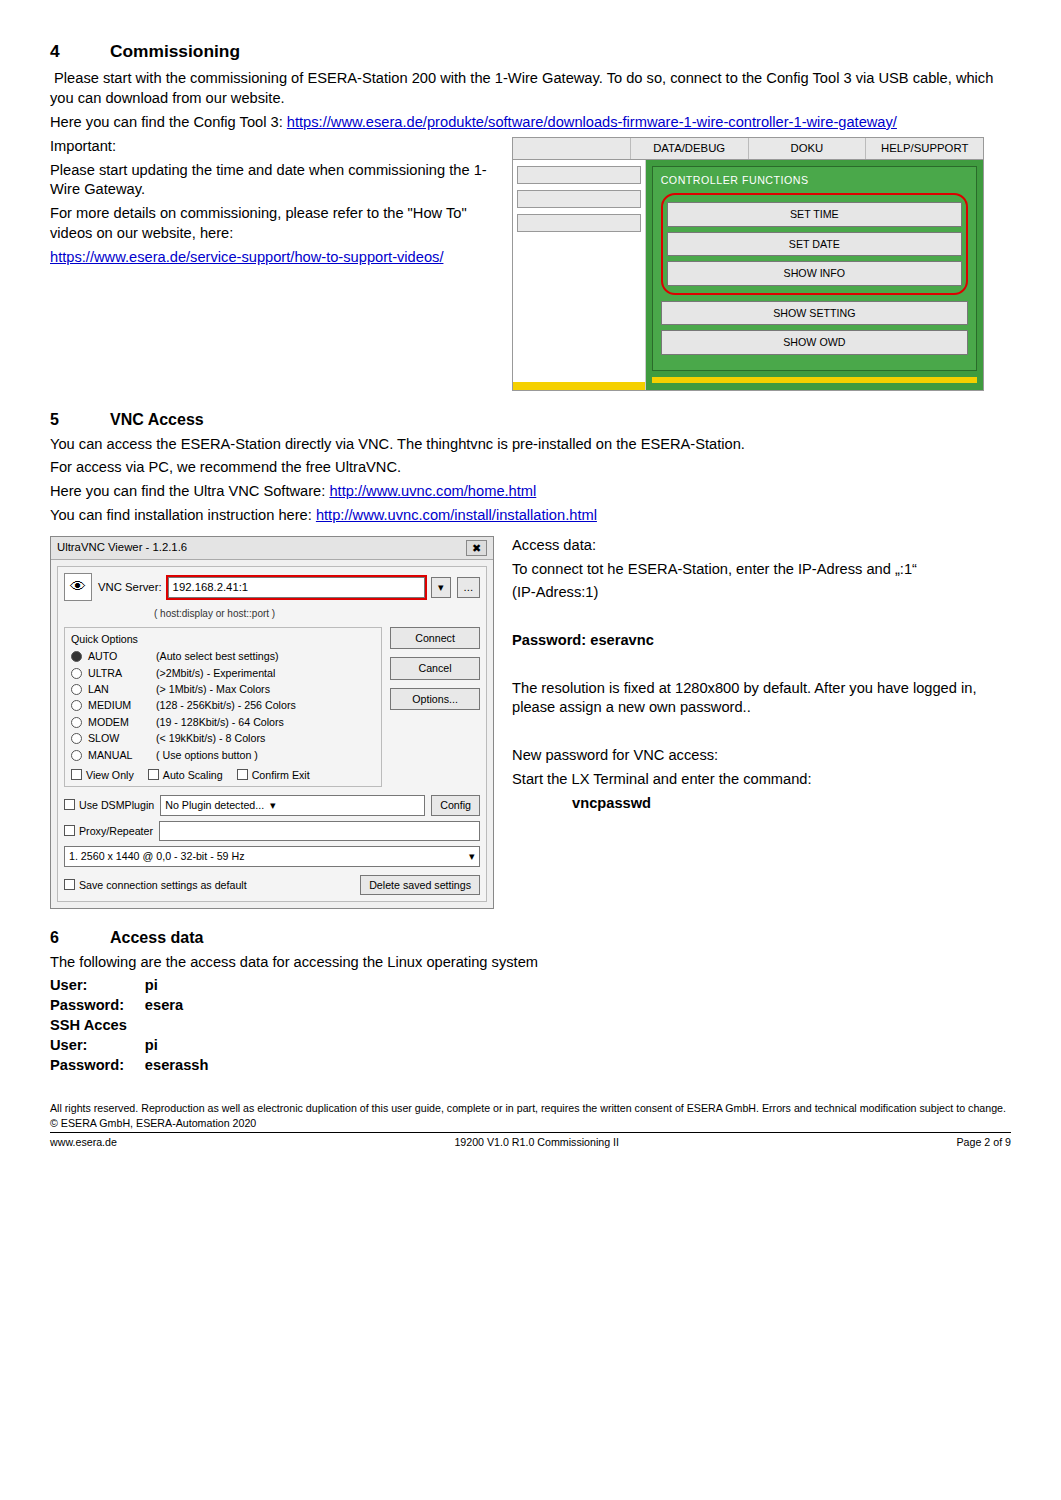4 Commissioning
Please start with the commissioning of ESERA-Station 200 with the 1-Wire Gateway. To do so, connect to the Config Tool 3 via USB cable, which you can download from our website.
Here you can find the Config Tool 3: https://www.esera.de/produkte/software/downloads-firmware-1-wire-controller-1-wire-gateway/
Important:
Please start updating the time and date when commissioning the 1-Wire Gateway.
For more details on commissioning, please refer to the "How To" videos on our website, here:
https://www.esera.de/service-support/how-to-support-videos/
DATA/DEBUG
DOKU
HELP/SUPPORT
CONTROLLER FUNCTIONS
SET TIME
SET DATE
SHOW INFO
SHOW SETTING
SHOW OWD
5 VNC Access
You can access the ESERA-Station directly via VNC. The thinghtvnc is pre-installed on the ESERA-Station.
For access via PC, we recommend the free UltraVNC.
Here you can find the Ultra VNC Software: http://www.uvnc.com/home.html
You can find installation instruction here: http://www.uvnc.com/install/installation.html
UltraVNC Viewer - 1.2.1.6 ✖
👁
VNC Server: 192.168.2.41:1 ▾ ...
( host:display or host::port )
Quick Options
AUTO(Auto select best settings)
ULTRA(>2Mbit/s) - Experimental
LAN(> 1Mbit/s) - Max Colors
MEDIUM(128 - 256Kbit/s) - 256 Colors
MODEM(19 - 128Kbit/s) - 64 Colors
SLOW(< 19kKbit/s) - 8 Colors
MANUAL( Use options button )
View Only Auto Scaling Confirm Exit
Connect
Cancel
Options...
Use DSMPlugin No Plugin detected... ▾ Config
Proxy/Repeater
1. 2560 x 1440 @ 0,0 - 32-bit - 59 Hz ▾
Save connection settings as default Delete saved settings
Access data:
To connect tot he ESERA-Station, enter the IP-Adress and „:1“
(IP-Adress:1)
Password: eseravnc
The resolution is fixed at 1280x800 by default. After you have logged in, please assign a new own password..
New password for VNC access:
Start the LX Terminal and enter the command:
vncpasswd
6 Access data
The following are the access data for accessing the Linux operating system
| User: | pi |
| Password: | esera |
| SSH Acces | |
| User: | pi |
| Password: | eserassh |
All rights reserved. Reproduction as well as electronic duplication of this user guide, complete or in part, requires the written consent of ESERA GmbH. Errors and technical modification subject to change. © ESERA GmbH, ESERA-Automation 2020
www.esera.de 19200 V1.0 R1.0 Commissioning II Page 2 of 9